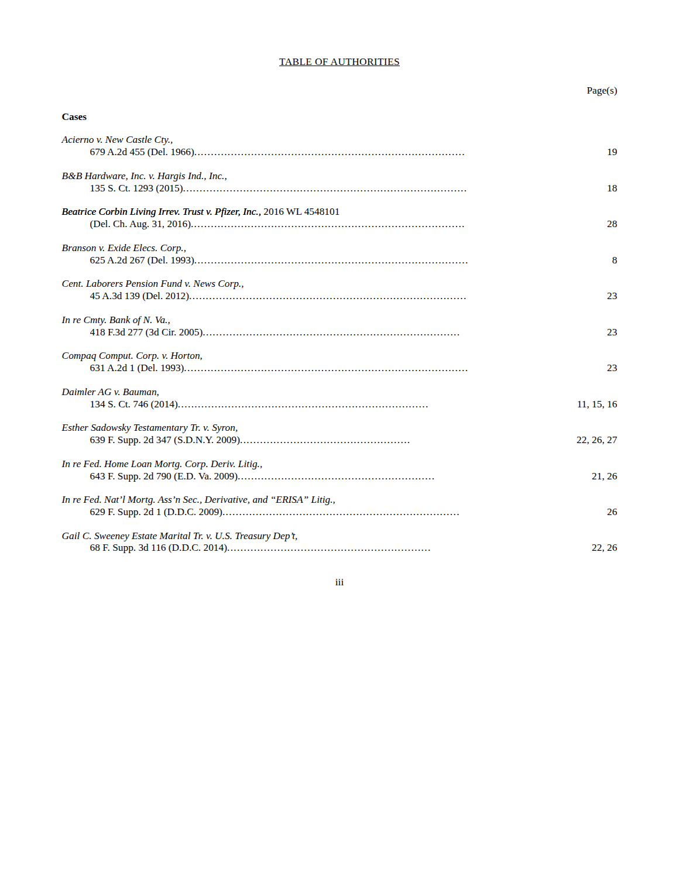TABLE OF AUTHORITIES
Page(s)
Cases
Acierno v. New Castle Cty.,
19679 A.2d 455 (Del. 1966).................................................................................
B&B Hardware, Inc. v. Hargis Ind., Inc.,
18135 S. Ct. 1293 (2015).....................................................................................
Beatrice Corbin Living Irrev. Trust v. Pfizer, Inc.,
Beatrice Corbin Living Irrev. Trust v. Pfizer, Inc., 2016 WL 4548101
28(Del. Ch. Aug. 31, 2016)..................................................................................
Branson v. Exide Elecs. Corp.,
8625 A.2d 267 (Del. 1993)..................................................................................
Cent. Laborers Pension Fund v. News Corp.,
2345 A.3d 139 (Del. 2012)...................................................................................
In re Cmty. Bank of N. Va.,
23418 F.3d 277 (3d Cir. 2005).............................................................................
Compaq Comput. Corp. v. Horton,
23631 A.2d 1 (Del. 1993).....................................................................................
Daimler AG v. Bauman,
11, 15, 16134 S. Ct. 746 (2014)...........................................................................
Esther Sadowsky Testamentary Tr. v. Syron,
22, 26, 27639 F. Supp. 2d 347 (S.D.N.Y. 2009)...................................................
In re Fed. Home Loan Mortg. Corp. Deriv. Litig.,
21, 26643 F. Supp. 2d 790 (E.D. Va. 2009)...........................................................
In re Fed. Nat’l Mortg. Ass’n Sec., Derivative, and “ERISA” Litig.,
26629 F. Supp. 2d 1 (D.D.C. 2009).......................................................................
Gail C. Sweeney Estate Marital Tr. v. U.S. Treasury Dep’t,
22, 2668 F. Supp. 3d 116 (D.D.C. 2014).............................................................
iii